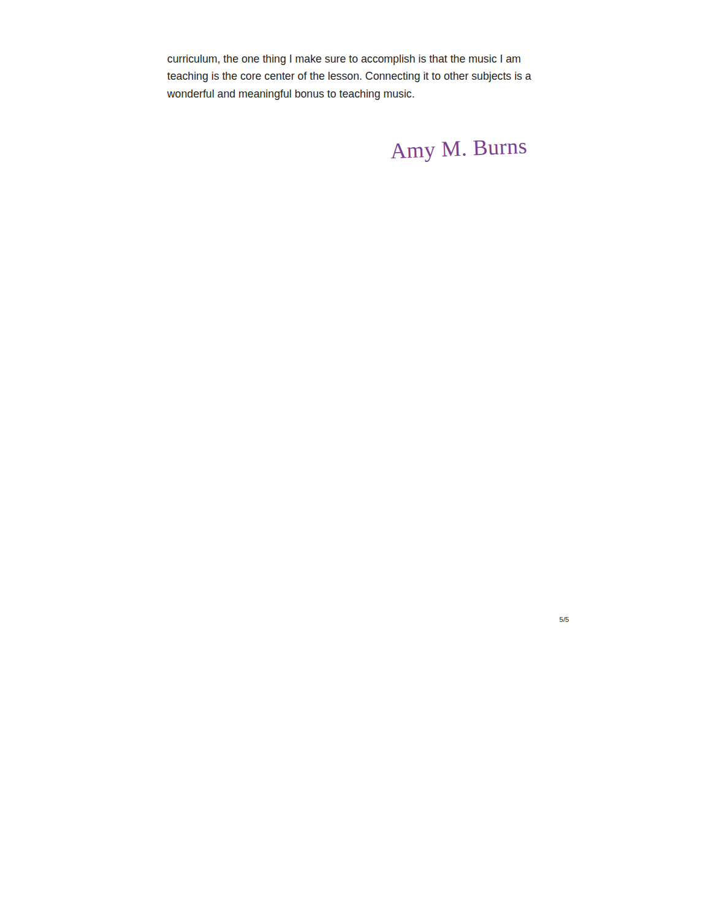curriculum, the one thing I make sure to accomplish is that the music I am teaching is the core center of the lesson. Connecting it to other subjects is a wonderful and meaningful bonus to teaching music.
Amy M. Burns
5/5